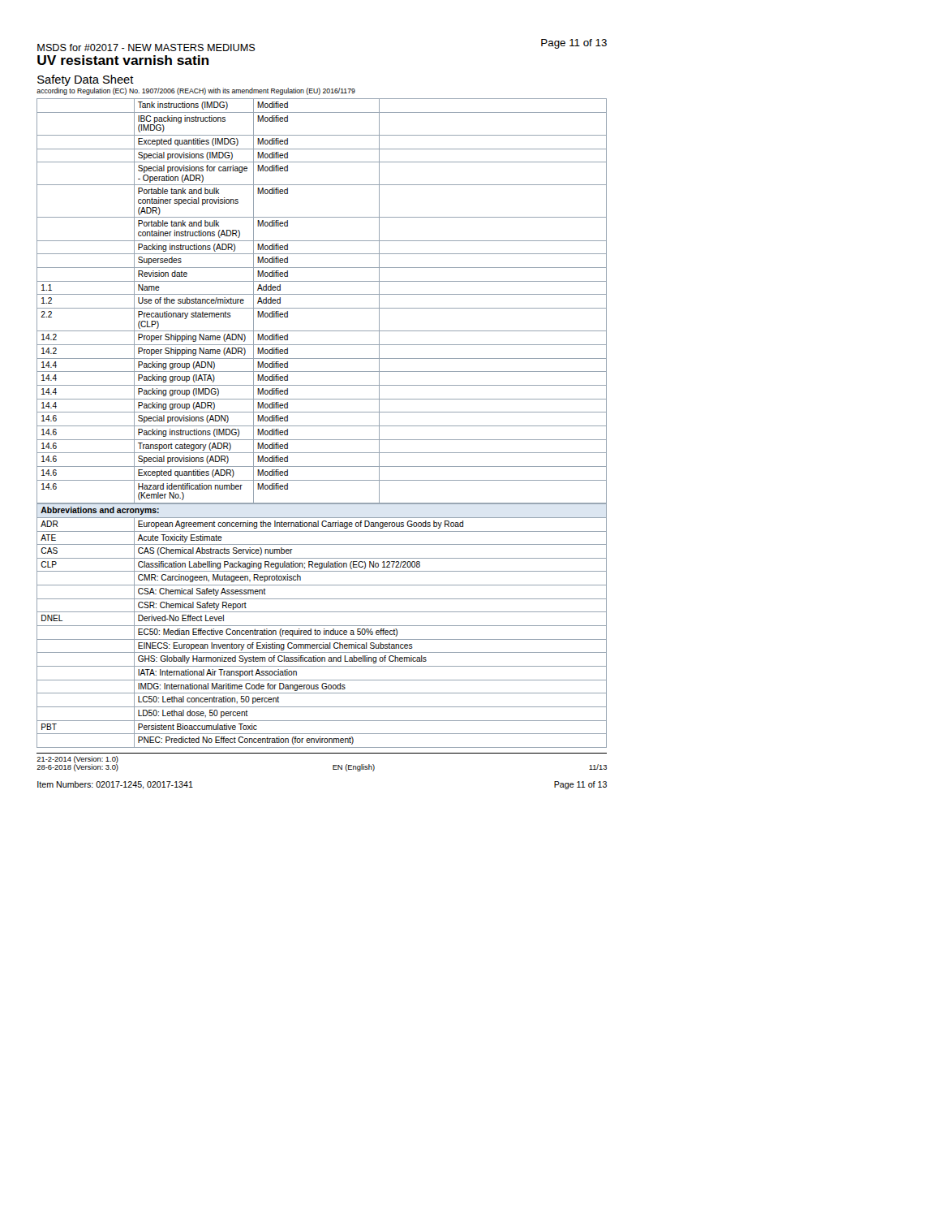Page 11 of 13
MSDS for #02017 - NEW MASTERS MEDIUMS
UV resistant varnish satin
Safety Data Sheet
according to Regulation (EC) No. 1907/2006 (REACH) with its amendment Regulation (EU) 2016/1179
| | Tank instructions (IMDG) | Modified | |
| | IBC packing instructions (IMDG) | Modified | |
| | Excepted quantities (IMDG) | Modified | |
| | Special provisions (IMDG) | Modified | |
| | Special provisions for carriage - Operation (ADR) | Modified | |
| | Portable tank and bulk container special provisions (ADR) | Modified | |
| | Portable tank and bulk container instructions (ADR) | Modified | |
| | Packing instructions (ADR) | Modified | |
| | Supersedes | Modified | |
| | Revision date | Modified | |
| 1.1 | Name | Added | |
| 1.2 | Use of the substance/mixture | Added | |
| 2.2 | Precautionary statements (CLP) | Modified | |
| 14.2 | Proper Shipping Name (ADN) | Modified | |
| 14.2 | Proper Shipping Name (ADR) | Modified | |
| 14.4 | Packing group (ADN) | Modified | |
| 14.4 | Packing group (IATA) | Modified | |
| 14.4 | Packing group (IMDG) | Modified | |
| 14.4 | Packing group (ADR) | Modified | |
| 14.6 | Special provisions (ADN) | Modified | |
| 14.6 | Packing instructions (IMDG) | Modified | |
| 14.6 | Transport category (ADR) | Modified | |
| 14.6 | Special provisions (ADR) | Modified | |
| 14.6 | Excepted quantities (ADR) | Modified | |
| 14.6 | Hazard identification number (Kemler No.) | Modified | |
| Abbreviations and acronyms: |
| ADR | European Agreement concerning the International Carriage of Dangerous Goods by Road |
| ATE | Acute Toxicity Estimate |
| CAS | CAS (Chemical Abstracts Service) number |
| CLP | Classification Labelling Packaging Regulation; Regulation (EC) No 1272/2008 |
| | CMR: Carcinogeen, Mutageen, Reprotoxisch |
| | CSA: Chemical Safety Assessment |
| | CSR: Chemical Safety Report |
| DNEL | Derived-No Effect Level |
| | EC50: Median Effective Concentration (required to induce a 50% effect) |
| | EINECS: European Inventory of Existing Commercial Chemical Substances |
| | GHS: Globally Harmonized System of Classification and Labelling of Chemicals |
| | IATA: International Air Transport Association |
| | IMDG: International Maritime Code for Dangerous Goods |
| | LC50: Lethal concentration, 50 percent |
| | LD50: Lethal dose, 50 percent |
| PBT | Persistent Bioaccumulative Toxic |
| | PNEC: Predicted No Effect Concentration (for environment) |
21-2-2014 (Version: 1.0)
28-6-2018 (Version: 3.0)
EN (English)
11/13
Item Numbers: 02017-1245, 02017-1341
Page 11 of 13